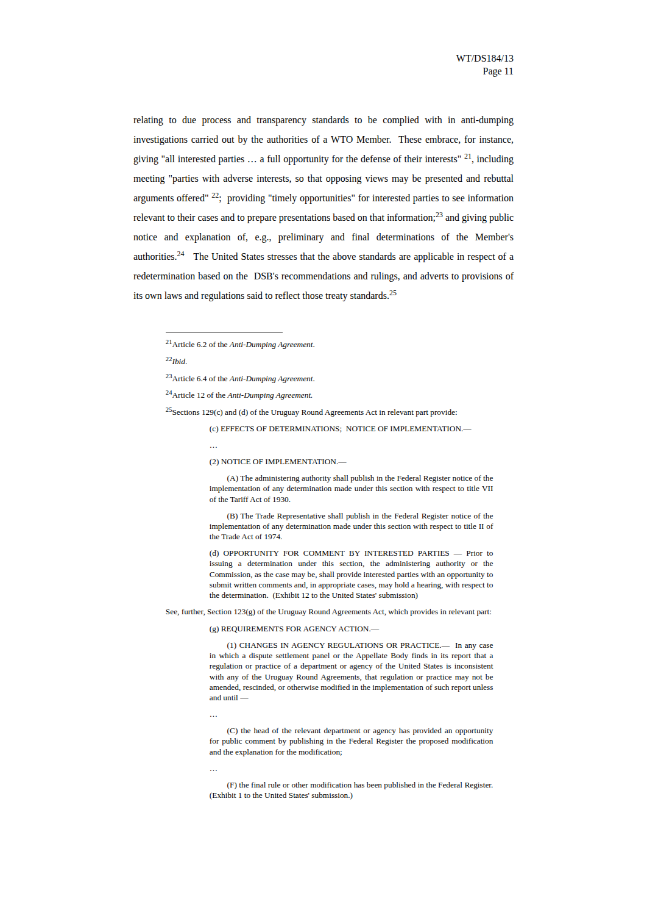WT/DS184/13
Page 11
relating to due process and transparency standards to be complied with in anti-dumping investigations carried out by the authorities of a WTO Member. These embrace, for instance, giving "all interested parties … a full opportunity for the defense of their interests" 21, including meeting "parties with adverse interests, so that opposing views may be presented and rebuttal arguments offered" 22; providing "timely opportunities" for interested parties to see information relevant to their cases and to prepare presentations based on that information;23 and giving public notice and explanation of, e.g., preliminary and final determinations of the Member's authorities.24 The United States stresses that the above standards are applicable in respect of a redetermination based on the DSB's recommendations and rulings, and adverts to provisions of its own laws and regulations said to reflect those treaty standards.25
21 Article 6.2 of the Anti-Dumping Agreement.
22 Ibid.
23 Article 6.4 of the Anti-Dumping Agreement.
24 Article 12 of the Anti-Dumping Agreement.
25 Sections 129(c) and (d) of the Uruguay Round Agreements Act in relevant part provide:
(c) EFFECTS OF DETERMINATIONS; NOTICE OF IMPLEMENTATION.—
…
(2) NOTICE OF IMPLEMENTATION.—
(A) The administering authority shall publish in the Federal Register notice of the implementation of any determination made under this section with respect to title VII of the Tariff Act of 1930.
(B) The Trade Representative shall publish in the Federal Register notice of the implementation of any determination made under this section with respect to title II of the Trade Act of 1974.
(d) OPPORTUNITY FOR COMMENT BY INTERESTED PARTIES — Prior to issuing a determination under this section, the administering authority or the Commission, as the case may be, shall provide interested parties with an opportunity to submit written comments and, in appropriate cases, may hold a hearing, with respect to the determination. (Exhibit 12 to the United States' submission)
See, further, Section 123(g) of the Uruguay Round Agreements Act, which provides in relevant part:
(g) REQUIREMENTS FOR AGENCY ACTION.—
(1) CHANGES IN AGENCY REGULATIONS OR PRACTICE.— In any case in which a dispute settlement panel or the Appellate Body finds in its report that a regulation or practice of a department or agency of the United States is inconsistent with any of the Uruguay Round Agreements, that regulation or practice may not be amended, rescinded, or otherwise modified in the implementation of such report unless and until —
…
(C) the head of the relevant department or agency has provided an opportunity for public comment by publishing in the Federal Register the proposed modification and the explanation for the modification;
…
(F) the final rule or other modification has been published in the Federal Register. (Exhibit 1 to the United States' submission.)